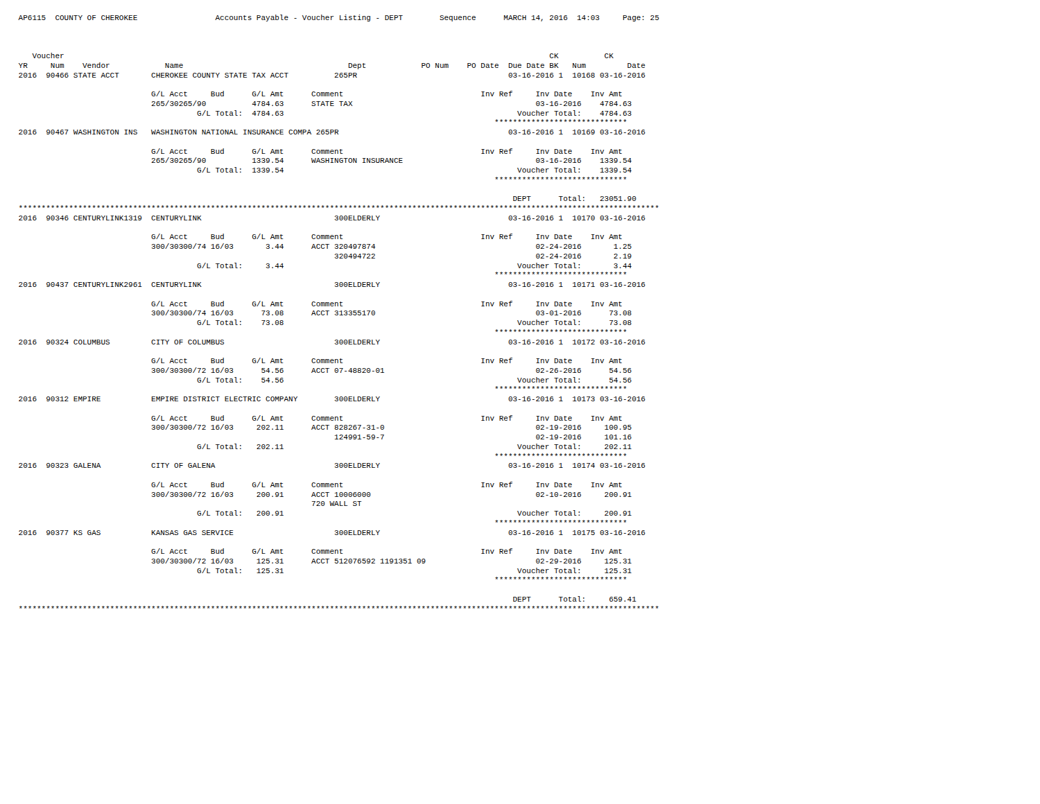AP6115  COUNTY OF CHEROKEE                 Accounts Payable - Voucher Listing - DEPT        Sequence      MARCH 14, 2016  14:03     Page: 25



    Voucher                                                                                                          CK          CK
 YR     Num    Vendor            Name                                    Dept            PO Num    PO Date  Due Date BK   Num         Date
 2016  90466 STATE ACCT       CHEROKEE COUNTY STATE TAX ACCT          265PR                                 03-16-2016 1  10168 03-16-2016

                              G/L Acct     Bud      G/L Amt      Comment                              Inv Ref     Inv Date    Inv Amt
                              265/30265/90          4784.63      STATE TAX                                        03-16-2016    4784.63
                                        G/L Total:  4784.63                                                   Voucher Total:    4784.63
                                                                                                         *****************************
 2016  90467 WASHINGTON INS   WASHINGTON NATIONAL INSURANCE COMPA 265PR                                     03-16-2016 1  10169 03-16-2016

                              G/L Acct     Bud      G/L Amt      Comment                              Inv Ref     Inv Date    Inv Amt
                              265/30265/90          1339.54      WASHINGTON INSURANCE                             03-16-2016    1339.54
                                        G/L Total:  1339.54                                                   Voucher Total:    1339.54
                                                                                                         *****************************

                                                                                                             DEPT      Total:   23051.90
 ********************************************************************************************************************************************
 2016  90346 CENTURYLINK1319  CENTURYLINK                             300ELDERLY                            03-16-2016 1  10170 03-16-2016

                              G/L Acct     Bud      G/L Amt      Comment                              Inv Ref     Inv Date    Inv Amt
                              300/30300/74 16/03       3.44      ACCT 320497874                                   02-24-2016       1.25
                                                                      320494722                                   02-24-2016       2.19
                                        G/L Total:     3.44                                                   Voucher Total:       3.44
                                                                                                         *****************************
 2016  90437 CENTURYLINK2961  CENTURYLINK                             300ELDERLY                            03-16-2016 1  10171 03-16-2016

                              G/L Acct     Bud      G/L Amt      Comment                              Inv Ref     Inv Date    Inv Amt
                              300/30300/74 16/03      73.08      ACCT 313355170                                   03-01-2016      73.08
                                        G/L Total:    73.08                                                   Voucher Total:      73.08
                                                                                                         *****************************
 2016  90324 COLUMBUS         CITY OF COLUMBUS                        300ELDERLY                            03-16-2016 1  10172 03-16-2016

                              G/L Acct     Bud      G/L Amt      Comment                              Inv Ref     Inv Date    Inv Amt
                              300/30300/72 16/03      54.56      ACCT 07-48820-01                                 02-26-2016      54.56
                                        G/L Total:    54.56                                                   Voucher Total:      54.56
                                                                                                         *****************************
 2016  90312 EMPIRE           EMPIRE DISTRICT ELECTRIC COMPANY        300ELDERLY                            03-16-2016 1  10173 03-16-2016

                              G/L Acct     Bud      G/L Amt      Comment                              Inv Ref     Inv Date    Inv Amt
                              300/30300/72 16/03     202.11      ACCT 828267-31-0                                 02-19-2016     100.95
                                                                      124991-59-7                                 02-19-2016     101.16
                                        G/L Total:   202.11                                                   Voucher Total:     202.11
                                                                                                         *****************************
 2016  90323 GALENA           CITY OF GALENA                          300ELDERLY                            03-16-2016 1  10174 03-16-2016

                              G/L Acct     Bud      G/L Amt      Comment                              Inv Ref     Inv Date    Inv Amt
                              300/30300/72 16/03     200.91      ACCT 10006000                                    02-10-2016     200.91
                                                                 720 WALL ST
                                        G/L Total:   200.91                                                   Voucher Total:     200.91
                                                                                                         *****************************
 2016  90377 KS GAS           KANSAS GAS SERVICE                      300ELDERLY                            03-16-2016 1  10175 03-16-2016

                              G/L Acct     Bud      G/L Amt      Comment                              Inv Ref     Inv Date    Inv Amt
                              300/30300/72 16/03     125.31      ACCT 512076592 1191351 09                        02-29-2016     125.31
                                        G/L Total:   125.31                                                   Voucher Total:     125.31
                                                                                                         *****************************

                                                                                                             DEPT      Total:     659.41
 ********************************************************************************************************************************************